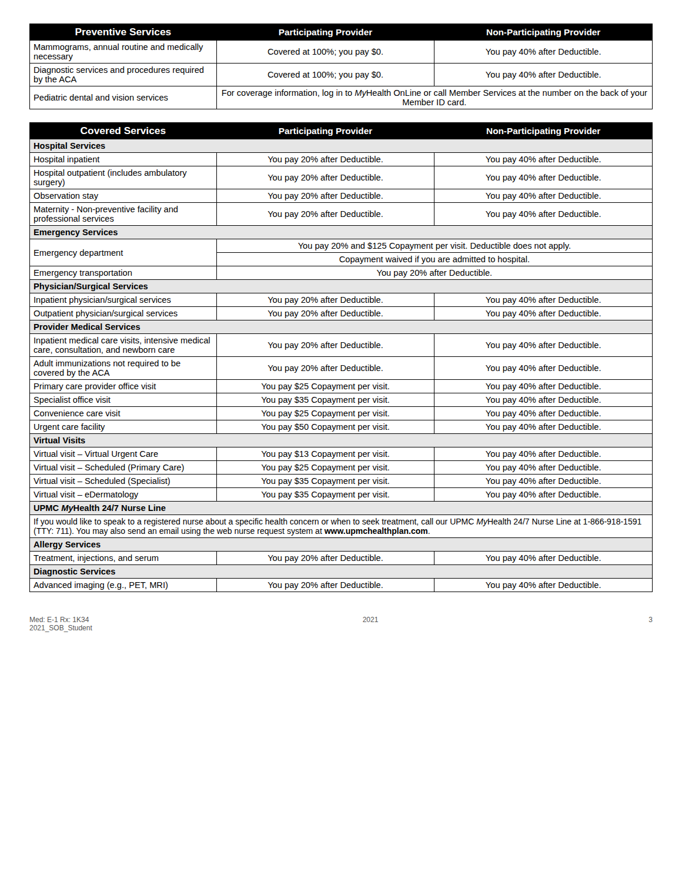| Preventive Services | Participating Provider | Non-Participating Provider |
| --- | --- | --- |
| Mammograms, annual routine and medically necessary | Covered at 100%; you pay $0. | You pay 40% after Deductible. |
| Diagnostic services and procedures required by the ACA | Covered at 100%; you pay $0. | You pay 40% after Deductible. |
| Pediatric dental and vision services | For coverage information, log in to My Health OnLine or call Member Services at the number on the back of your Member ID card. |
| Covered Services | Participating Provider | Non-Participating Provider |
| --- | --- | --- |
| Hospital Services |
| Hospital inpatient | You pay 20% after Deductible. | You pay 40% after Deductible. |
| Hospital outpatient (includes ambulatory surgery) | You pay 20% after Deductible. | You pay 40% after Deductible. |
| Observation stay | You pay 20% after Deductible. | You pay 40% after Deductible. |
| Maternity - Non-preventive facility and professional services | You pay 20% after Deductible. | You pay 40% after Deductible. |
| Emergency Services |
| Emergency department | You pay 20% and $125 Copayment per visit. Deductible does not apply. |
| Copayment waived if you are admitted to hospital. |
| Emergency transportation | You pay 20% after Deductible. |
| Physician/Surgical Services |
| Inpatient physician/surgical services | You pay 20% after Deductible. | You pay 40% after Deductible. |
| Outpatient physician/surgical services | You pay 20% after Deductible. | You pay 40% after Deductible. |
| Provider Medical Services |
| Inpatient medical care visits, intensive medical care, consultation, and newborn care | You pay 20% after Deductible. | You pay 40% after Deductible. |
| Adult immunizations not required to be covered by the ACA | You pay 20% after Deductible. | You pay 40% after Deductible. |
| Primary care provider office visit | You pay $25 Copayment per visit. | You pay 40% after Deductible. |
| Specialist office visit | You pay $35 Copayment per visit. | You pay 40% after Deductible. |
| Convenience care visit | You pay $25 Copayment per visit. | You pay 40% after Deductible. |
| Urgent care facility | You pay $50 Copayment per visit. | You pay 40% after Deductible. |
| Virtual Visits |
| Virtual visit – Virtual Urgent Care | You pay $13 Copayment per visit. | You pay 40% after Deductible. |
| Virtual visit – Scheduled (Primary Care) | You pay $25 Copayment per visit. | You pay 40% after Deductible. |
| Virtual visit – Scheduled (Specialist) | You pay $35 Copayment per visit. | You pay 40% after Deductible. |
| Virtual visit – eDermatology | You pay $35 Copayment per visit. | You pay 40% after Deductible. |
| UPMC My Health 24/7 Nurse Line |
| If you would like to speak to a registered nurse about a specific health concern or when to seek treatment, call our UPMC My Health 24/7 Nurse Line at 1-866-918-1591 (TTY: 711). You may also send an email using the web nurse request system at www.upmchealthplan.com . |
| Allergy Services |
| Treatment, injections, and serum | You pay 20% after Deductible. | You pay 40% after Deductible. |
| Diagnostic Services |
| Advanced imaging (e.g., PET, MRI) | You pay 20% after Deductible. | You pay 40% after Deductible. |
Med: E-1 Rx: 1K34 2021_SOB_Student
2021
3